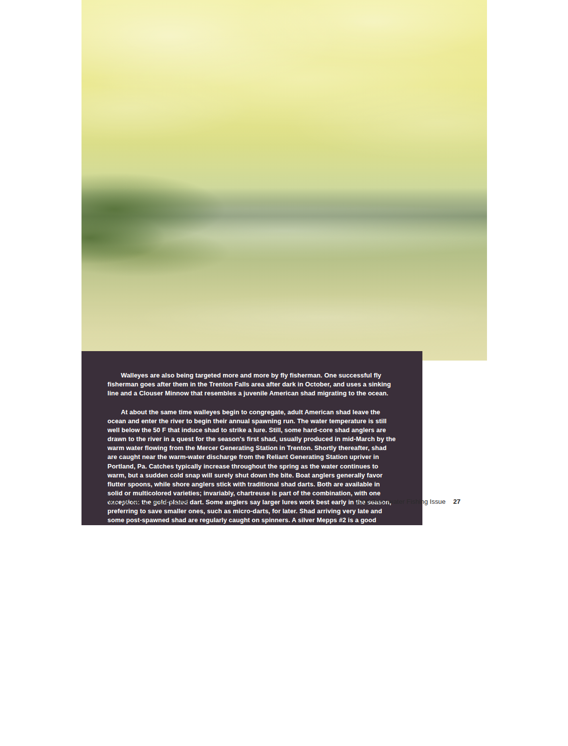Walleyes are also being targeted more and more by fly fisherman. One successful fly fisherman goes after them in the Trenton Falls area after dark in October, and uses a sinking line and a Clouser Minnow that resembles a juvenile American shad migrating to the ocean.
At about the same time walleyes begin to congregate, adult American shad leave the ocean and enter the river to begin their annual spawning run. The water temperature is still well below the 50 F that induce shad to strike a lure. Still, some hard-core shad anglers are drawn to the river in a quest for the season's first shad, usually produced in mid-March by the warm water flowing from the Mercer Generating Station in Trenton. Shortly thereafter, shad are caught near the warm-water discharge from the Reliant Generating Station upriver in Portland, Pa. Catches typically increase throughout the spring as the water continues to warm, but a sudden cold snap will surely shut down the bite. Boat anglers generally favor flutter spoons, while shore anglers stick with traditional shad darts. Both are available in solid or multicolored varieties; invariably, chartreuse is part of the combination, with one exception: the gold-plated dart. Some anglers say larger lures work best early in the season, preferring to save smaller ones, such as micro-darts, for later. Shad arriving very late and some post-spawned shad are regularly caught on spinners. A silver Mepps #2 is a good choice.
Photo: © 2005 Kathleen Connally. A Walk Through Durham Township, Photography by Kathleen Connally, www.durhamtownship.com
Vol. 19, No. 2 January 2006
2006 Freshwater Fishing Issue 27